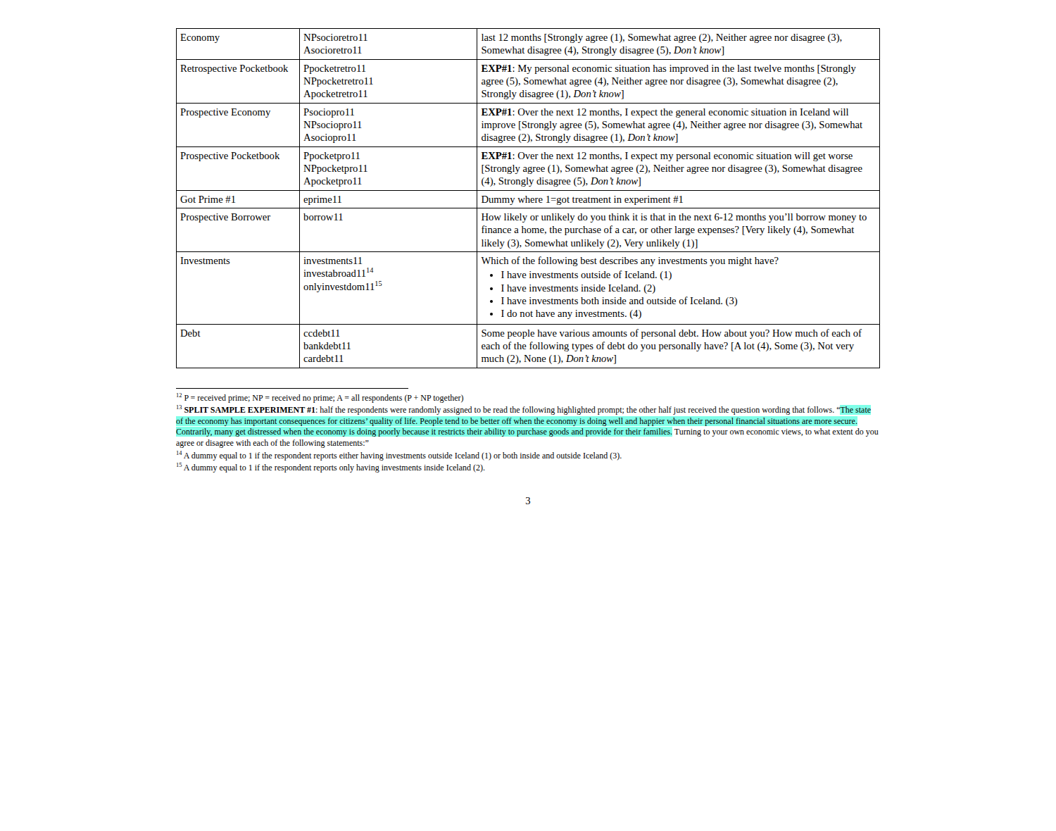| Economy | NPsocioretro11 Asocioretro11 | last 12 months [Strongly agree (1), Somewhat agree (2), Neither agree nor disagree (3), Somewhat disagree (4), Strongly disagree (5), Don’t know ] |
| Retrospective Pocketbook | Ppocketretro11 NPpocketretro11 Apocketretro11 | EXP#1 : My personal economic situation has improved in the last twelve months [Strongly agree (5), Somewhat agree (4), Neither agree nor disagree (3), Somewhat disagree (2), Strongly disagree (1), Don’t know ] |
| Prospective Economy | Psociopro11 NPsociopro11 Asociopro11 | EXP#1 : Over the next 12 months, I expect the general economic situation in Iceland will improve [Strongly agree (5), Somewhat agree (4), Neither agree nor disagree (3), Somewhat disagree (2), Strongly disagree (1), Don’t know ] |
| Prospective Pocketbook | Ppocketpro11 NPpocketpro11 Apocketpro11 | EXP#1 : Over the next 12 months, I expect my personal economic situation will get worse [Strongly agree (1), Somewhat agree (2), Neither agree nor disagree (3), Somewhat disagree (4), Strongly disagree (5), Don’t know ] |
| Got Prime #1 | eprime11 | Dummy where 1=got treatment in experiment #1 |
| Prospective Borrower | borrow11 | How likely or unlikely do you think it is that in the next 6-12 months you’ll borrow money to finance a home, the purchase of a car, or other large expenses? [Very likely (4), Somewhat likely (3), Somewhat unlikely (2), Very unlikely (1)] |
| Investments | investments11 investabroad11 14 onlyinvestdom11 15 | Which of the following best describes any investments you might have? I have investments outside of Iceland. (1) I have investments inside Iceland. (2) I have investments both inside and outside of Iceland. (3) I do not have any investments. (4) |
| Debt | ccdebt11 bankdebt11 cardebt11 | Some people have various amounts of personal debt. How about you? How much of each of each of the following types of debt do you personally have? [A lot (4), Some (3), Not very much (2), None (1), Don’t know ] |
12 P = received prime; NP = received no prime; A = all respondents (P + NP together)
13 SPLIT SAMPLE EXPERIMENT #1: half the respondents were randomly assigned to be read the following highlighted prompt; the other half just received the question wording that follows. “The state of the economy has important consequences for citizens’ quality of life. People tend to be better off when the economy is doing well and happier when their personal financial situations are more secure. Contrarily, many get distressed when the economy is doing poorly because it restricts their ability to purchase goods and provide for their families. Turning to your own economic views, to what extent do you agree or disagree with each of the following statements:”
14 A dummy equal to 1 if the respondent reports either having investments outside Iceland (1) or both inside and outside Iceland (3).
15 A dummy equal to 1 if the respondent reports only having investments inside Iceland (2).
3